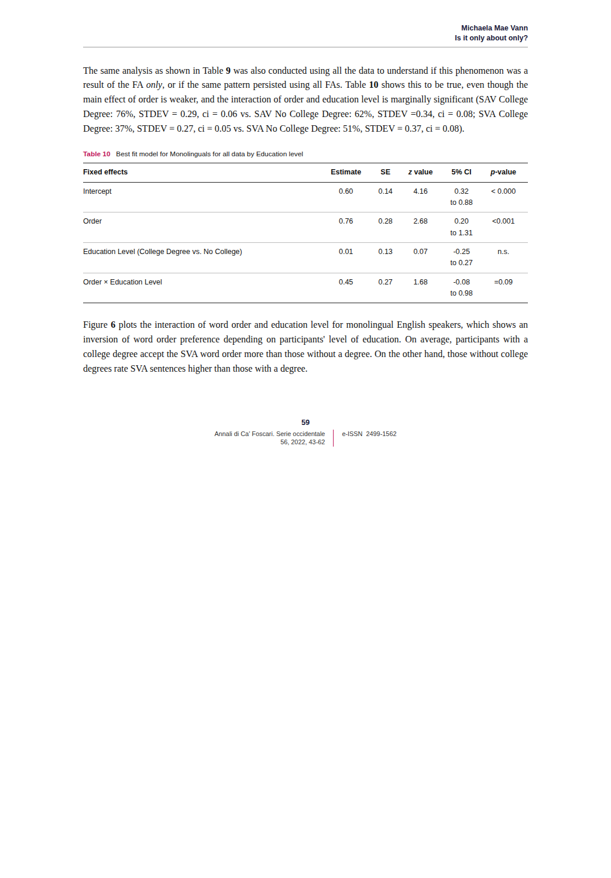Michaela Mae Vann Is it only about only?
The same analysis as shown in Table 9 was also conducted using all the data to understand if this phenomenon was a result of the FA only, or if the same pattern persisted using all FAs. Table 10 shows this to be true, even though the main effect of order is weaker, and the interaction of order and education level is marginally significant (SAV College Degree: 76%, STDEV = 0.29, ci = 0.06 vs. SAV No College Degree: 62%, STDEV =0.34, ci = 0.08; SVA College Degree: 37%, STDEV = 0.27, ci = 0.05 vs. SVA No College Degree: 51%, STDEV = 0.37, ci = 0.08).
Table 10 Best fit model for Monolinguals for all data by Education level
| Fixed effects | Estimate | SE | z value | 5% CI | p -value |
| --- | --- | --- | --- | --- | --- |
| Intercept | 0.60 | 0.14 | 4.16 | 0.32 to 0.88 | < 0.000 |
| Order | 0.76 | 0.28 | 2.68 | 0.20 to 1.31 | <0.001 |
| Education Level (College Degree vs. No College) | 0.01 | 0.13 | 0.07 | -0.25 to 0.27 | n.s. |
| Order × Education Level | 0.45 | 0.27 | 1.68 | -0.08 to 0.98 | =0.09 |
Figure 6 plots the interaction of word order and education level for monolingual English speakers, which shows an inversion of word order preference depending on participants' level of education. On average, participants with a college degree accept the SVA word order more than those without a degree. On the other hand, those without college degrees rate SVA sentences higher than those with a degree.
59
Annali di Ca' Foscari. Serie occidentale
56, 2022, 43-62
e-ISSN 2499-1562